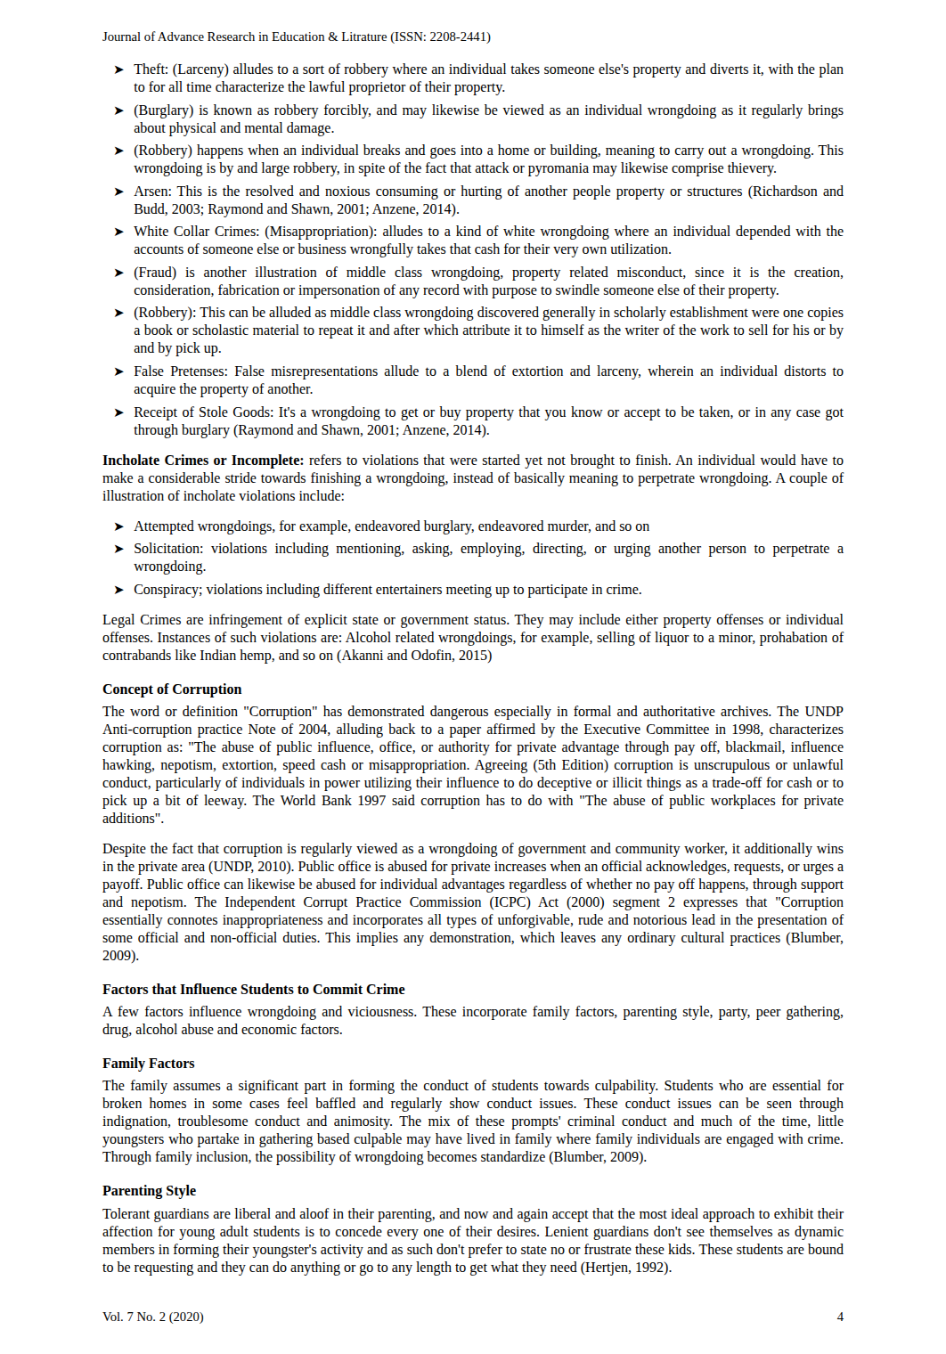Journal of Advance Research in Education & Litrature (ISSN: 2208-2441)
Theft: (Larceny) alludes to a sort of robbery where an individual takes someone else's property and diverts it, with the plan to for all time characterize the lawful proprietor of their property.
(Burglary) is known as robbery forcibly, and may likewise be viewed as an individual wrongdoing as it regularly brings about physical and mental damage.
(Robbery) happens when an individual breaks and goes into a home or building, meaning to carry out a wrongdoing. This wrongdoing is by and large robbery, in spite of the fact that attack or pyromania may likewise comprise thievery.
Arsen: This is the resolved and noxious consuming or hurting of another people property or structures (Richardson and Budd, 2003; Raymond and Shawn, 2001; Anzene, 2014).
White Collar Crimes: (Misappropriation): alludes to a kind of white wrongdoing where an individual depended with the accounts of someone else or business wrongfully takes that cash for their very own utilization.
(Fraud) is another illustration of middle class wrongdoing, property related misconduct, since it is the creation, consideration, fabrication or impersonation of any record with purpose to swindle someone else of their property.
(Robbery): This can be alluded as middle class wrongdoing discovered generally in scholarly establishment were one copies a book or scholastic material to repeat it and after which attribute it to himself as the writer of the work to sell for his or by and by pick up.
False Pretenses: False misrepresentations allude to a blend of extortion and larceny, wherein an individual distorts to acquire the property of another.
Receipt of Stole Goods: It's a wrongdoing to get or buy property that you know or accept to be taken, or in any case got through burglary (Raymond and Shawn, 2001; Anzene, 2014).
Incholate Crimes or Incomplete: refers to violations that were started yet not brought to finish. An individual would have to make a considerable stride towards finishing a wrongdoing, instead of basically meaning to perpetrate wrongdoing. A couple of illustration of incholate violations include:
Attempted wrongdoings, for example, endeavored burglary, endeavored murder, and so on
Solicitation: violations including mentioning, asking, employing, directing, or urging another person to perpetrate a wrongdoing.
Conspiracy; violations including different entertainers meeting up to participate in crime.
Legal Crimes are infringement of explicit state or government status. They may include either property offenses or individual offenses. Instances of such violations are: Alcohol related wrongdoings, for example, selling of liquor to a minor, prohabation of contrabands like Indian hemp, and so on (Akanni and Odofin, 2015)
Concept of Corruption
The word or definition "Corruption" has demonstrated dangerous especially in formal and authoritative archives. The UNDP Anti-corruption practice Note of 2004, alluding back to a paper affirmed by the Executive Committee in 1998, characterizes corruption as: "The abuse of public influence, office, or authority for private advantage through pay off, blackmail, influence hawking, nepotism, extortion, speed cash or misappropriation. Agreeing (5th Edition) corruption is unscrupulous or unlawful conduct, particularly of individuals in power utilizing their influence to do deceptive or illicit things as a trade-off for cash or to pick up a bit of leeway. The World Bank 1997 said corruption has to do with "The abuse of public workplaces for private additions".
Despite the fact that corruption is regularly viewed as a wrongdoing of government and community worker, it additionally wins in the private area (UNDP, 2010). Public office is abused for private increases when an official acknowledges, requests, or urges a payoff. Public office can likewise be abused for individual advantages regardless of whether no pay off happens, through support and nepotism. The Independent Corrupt Practice Commission (ICPC) Act (2000) segment 2 expresses that "Corruption essentially connotes inappropriateness and incorporates all types of unforgivable, rude and notorious lead in the presentation of some official and non-official duties. This implies any demonstration, which leaves any ordinary cultural practices (Blumber, 2009).
Factors that Influence Students to Commit Crime
A few factors influence wrongdoing and viciousness. These incorporate family factors, parenting style, party, peer gathering, drug, alcohol abuse and economic factors.
Family Factors
The family assumes a significant part in forming the conduct of students towards culpability. Students who are essential for broken homes in some cases feel baffled and regularly show conduct issues. These conduct issues can be seen through indignation, troublesome conduct and animosity. The mix of these prompts' criminal conduct and much of the time, little youngsters who partake in gathering based culpable may have lived in family where family individuals are engaged with crime. Through family inclusion, the possibility of wrongdoing becomes standardize (Blumber, 2009).
Parenting Style
Tolerant guardians are liberal and aloof in their parenting, and now and again accept that the most ideal approach to exhibit their affection for young adult students is to concede every one of their desires. Lenient guardians don't see themselves as dynamic members in forming their youngster's activity and as such don't prefer to state no or frustrate these kids. These students are bound to be requesting and they can do anything or go to any length to get what they need (Hertjen, 1992).
Vol. 7 No. 2 (2020) 4